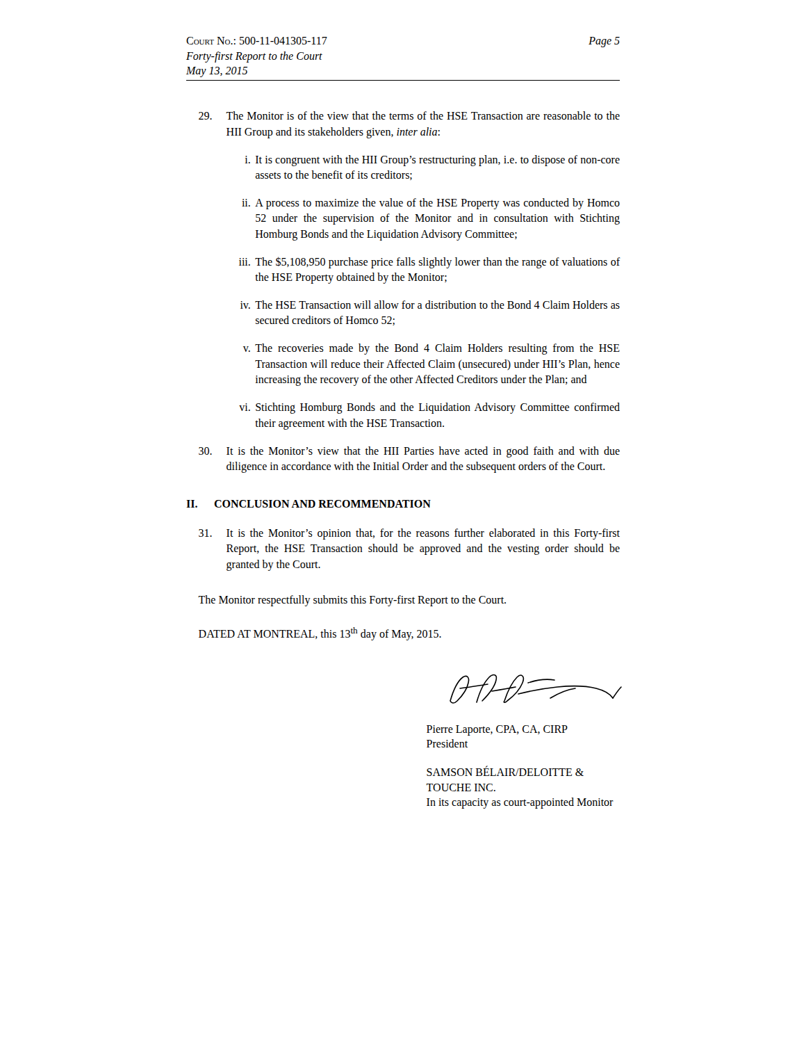Court No.: 500-11-041305-117
Forty-first Report to the Court
May 13, 2015
Page 5
The Monitor is of the view that the terms of the HSE Transaction are reasonable to the HII Group and its stakeholders given, inter alia:
It is congruent with the HII Group’s restructuring plan, i.e. to dispose of non-core assets to the benefit of its creditors;
A process to maximize the value of the HSE Property was conducted by Homco 52 under the supervision of the Monitor and in consultation with Stichting Homburg Bonds and the Liquidation Advisory Committee;
The $5,108,950 purchase price falls slightly lower than the range of valuations of the HSE Property obtained by the Monitor;
The HSE Transaction will allow for a distribution to the Bond 4 Claim Holders as secured creditors of Homco 52;
The recoveries made by the Bond 4 Claim Holders resulting from the HSE Transaction will reduce their Affected Claim (unsecured) under HII’s Plan, hence increasing the recovery of the other Affected Creditors under the Plan; and
Stichting Homburg Bonds and the Liquidation Advisory Committee confirmed their agreement with the HSE Transaction.
It is the Monitor’s view that the HII Parties have acted in good faith and with due diligence in accordance with the Initial Order and the subsequent orders of the Court.
II. Conclusion and Recommendation
It is the Monitor’s opinion that, for the reasons further elaborated in this Forty-first Report, the HSE Transaction should be approved and the vesting order should be granted by the Court.
The Monitor respectfully submits this Forty-first Report to the Court.
DATED AT MONTREAL, this 13th day of May, 2015.
Pierre Laporte, CPA, CA, CIRP
President
SAMSON BÉLAIR/DELOITTE & TOUCHE INC.
In its capacity as court-appointed Monitor